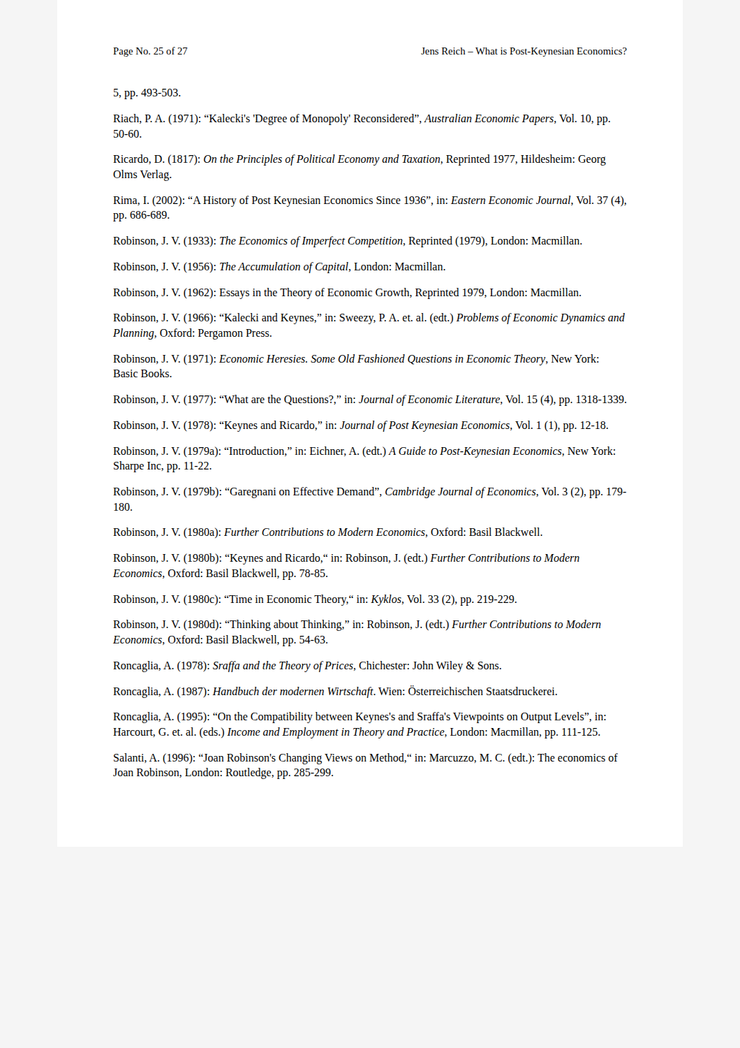Page No. 25 of 27 Jens Reich – What is Post-Keynesian Economics?
5, pp. 493-503.
Riach, P. A. (1971): “Kalecki's 'Degree of Monopoly' Reconsidered”, Australian Economic Papers, Vol. 10, pp. 50-60.
Ricardo, D. (1817): On the Principles of Political Economy and Taxation, Reprinted 1977, Hildesheim: Georg Olms Verlag.
Rima, I. (2002): “A History of Post Keynesian Economics Since 1936”, in: Eastern Economic Journal, Vol. 37 (4), pp. 686-689.
Robinson, J. V. (1933): The Economics of Imperfect Competition, Reprinted (1979), London: Macmillan.
Robinson, J. V. (1956): The Accumulation of Capital, London: Macmillan.
Robinson, J. V. (1962): Essays in the Theory of Economic Growth, Reprinted 1979, London: Macmillan.
Robinson, J. V. (1966): “Kalecki and Keynes,” in: Sweezy, P. A. et. al. (edt.) Problems of Economic Dynamics and Planning, Oxford: Pergamon Press.
Robinson, J. V. (1971): Economic Heresies. Some Old Fashioned Questions in Economic Theory, New York: Basic Books.
Robinson, J. V. (1977): “What are the Questions?,” in: Journal of Economic Literature, Vol. 15 (4), pp. 1318-1339.
Robinson, J. V. (1978): “Keynes and Ricardo,” in: Journal of Post Keynesian Economics, Vol. 1 (1), pp. 12-18.
Robinson, J. V. (1979a): “Introduction,” in: Eichner, A. (edt.) A Guide to Post-Keynesian Economics, New York: Sharpe Inc, pp. 11-22.
Robinson, J. V. (1979b): “Garegnani on Effective Demand”, Cambridge Journal of Economics, Vol. 3 (2), pp. 179-180.
Robinson, J. V. (1980a): Further Contributions to Modern Economics, Oxford: Basil Blackwell.
Robinson, J. V. (1980b): “Keynes and Ricardo,“ in: Robinson, J. (edt.) Further Contributions to Modern Economics, Oxford: Basil Blackwell, pp. 78-85.
Robinson, J. V. (1980c): “Time in Economic Theory,“ in: Kyklos, Vol. 33 (2), pp. 219-229.
Robinson, J. V. (1980d): “Thinking about Thinking,” in: Robinson, J. (edt.) Further Contributions to Modern Economics, Oxford: Basil Blackwell, pp. 54-63.
Roncaglia, A. (1978): Sraffa and the Theory of Prices, Chichester: John Wiley & Sons.
Roncaglia, A. (1987): Handbuch der modernen Wirtschaft. Wien: Österreichischen Staatsdruckerei.
Roncaglia, A. (1995): “On the Compatibility between Keynes's and Sraffa's Viewpoints on Output Levels”, in: Harcourt, G. et. al. (eds.) Income and Employment in Theory and Practice, London: Macmillan, pp. 111-125.
Salanti, A. (1996): “Joan Robinson's Changing Views on Method,“ in: Marcuzzo, M. C. (edt.): The economics of Joan Robinson, London: Routledge, pp. 285-299.